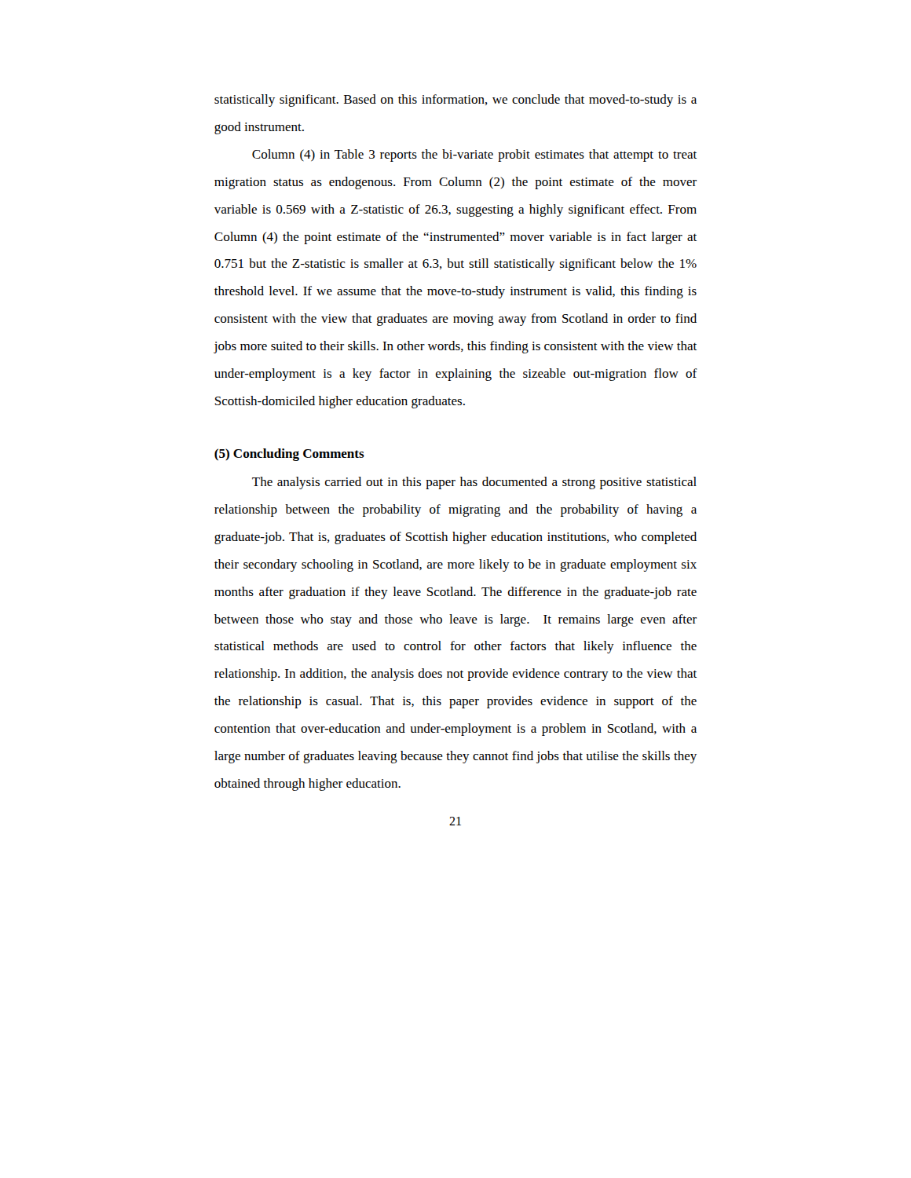statistically significant. Based on this information, we conclude that moved-to-study is a good instrument.
Column (4) in Table 3 reports the bi-variate probit estimates that attempt to treat migration status as endogenous. From Column (2) the point estimate of the mover variable is 0.569 with a Z-statistic of 26.3, suggesting a highly significant effect. From Column (4) the point estimate of the “instrumented” mover variable is in fact larger at 0.751 but the Z-statistic is smaller at 6.3, but still statistically significant below the 1% threshold level. If we assume that the move-to-study instrument is valid, this finding is consistent with the view that graduates are moving away from Scotland in order to find jobs more suited to their skills. In other words, this finding is consistent with the view that under-employment is a key factor in explaining the sizeable out-migration flow of Scottish-domiciled higher education graduates.
(5) Concluding Comments
The analysis carried out in this paper has documented a strong positive statistical relationship between the probability of migrating and the probability of having a graduate-job. That is, graduates of Scottish higher education institutions, who completed their secondary schooling in Scotland, are more likely to be in graduate employment six months after graduation if they leave Scotland. The difference in the graduate-job rate between those who stay and those who leave is large. It remains large even after statistical methods are used to control for other factors that likely influence the relationship. In addition, the analysis does not provide evidence contrary to the view that the relationship is casual. That is, this paper provides evidence in support of the contention that over-education and under-employment is a problem in Scotland, with a large number of graduates leaving because they cannot find jobs that utilise the skills they obtained through higher education.
21